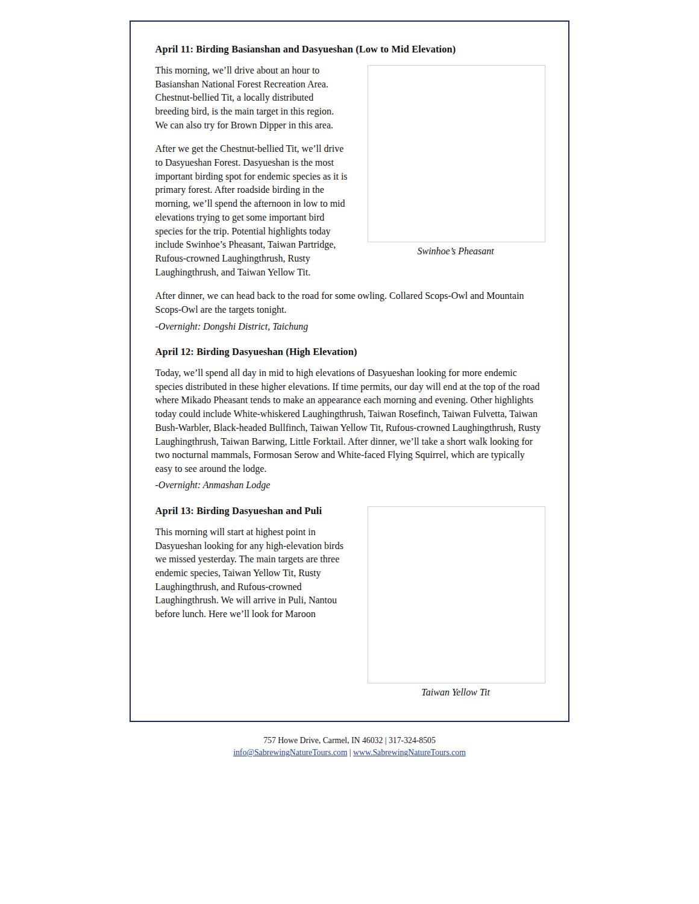April 11: Birding Basianshan and Dasyueshan (Low to Mid Elevation)
Swinhoe’s Pheasant
This morning, we’ll drive about an hour to Basianshan National Forest Recreation Area. Chestnut-bellied Tit, a locally distributed breeding bird, is the main target in this region. We can also try for Brown Dipper in this area.
After we get the Chestnut-bellied Tit, we’ll drive to Dasyueshan Forest. Dasyueshan is the most important birding spot for endemic species as it is primary forest. After roadside birding in the morning, we’ll spend the afternoon in low to mid elevations trying to get some important bird species for the trip. Potential highlights today include Swinhoe’s Pheasant, Taiwan Partridge, Rufous-crowned Laughingthrush, Rusty Laughingthrush, and Taiwan Yellow Tit.
After dinner, we can head back to the road for some owling. Collared Scops-Owl and Mountain Scops-Owl are the targets tonight.
-Overnight: Dongshi District, Taichung
April 12: Birding Dasyueshan (High Elevation)
Today, we’ll spend all day in mid to high elevations of Dasyueshan looking for more endemic species distributed in these higher elevations. If time permits, our day will end at the top of the road where Mikado Pheasant tends to make an appearance each morning and evening. Other highlights today could include White-whiskered Laughingthrush, Taiwan Rosefinch, Taiwan Fulvetta, Taiwan Bush-Warbler, Black-headed Bullfinch, Taiwan Yellow Tit, Rufous-crowned Laughingthrush, Rusty Laughingthrush, Taiwan Barwing, Little Forktail. After dinner, we’ll take a short walk looking for two nocturnal mammals, Formosan Serow and White-faced Flying Squirrel, which are typically easy to see around the lodge.
-Overnight: Anmashan Lodge
Taiwan Yellow Tit
April 13: Birding Dasyueshan and Puli
This morning will start at highest point in Dasyueshan looking for any high-elevation birds we missed yesterday. The main targets are three endemic species, Taiwan Yellow Tit, Rusty Laughingthrush, and Rufous-crowned Laughingthrush. We will arrive in Puli, Nantou before lunch. Here we’ll look for Maroon
757 Howe Drive, Carmel, IN 46032 | 317-324-8505
info@SabrewingNatureTours.com | www.SabrewingNatureTours.com